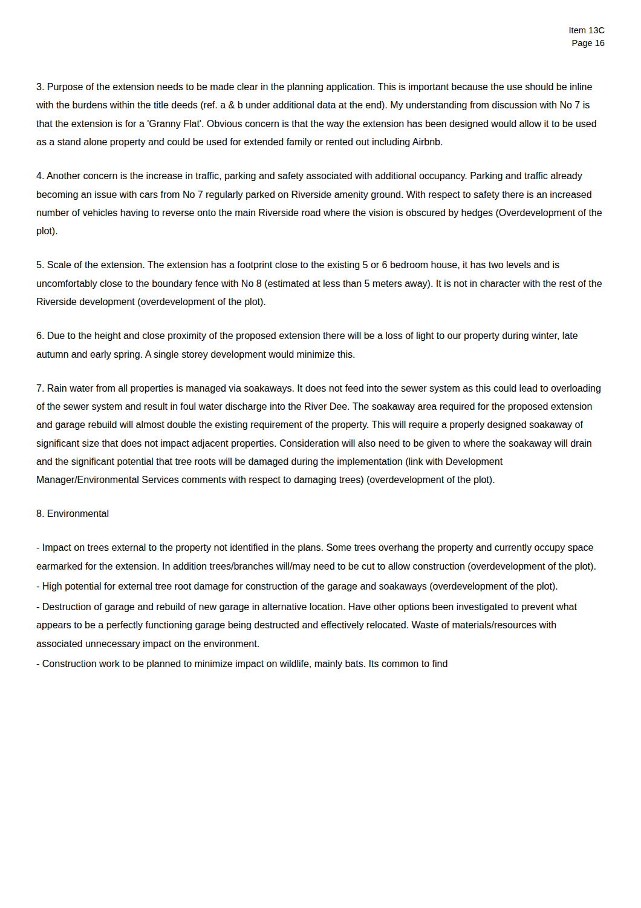Item 13C
Page 16
3. Purpose of the extension needs to be made clear in the planning application. This is important because the use should be inline with the burdens within the title deeds (ref. a & b under additional data at the end). My understanding from discussion with No 7 is that the extension is for a 'Granny Flat'. Obvious concern is that the way the extension has been designed would allow it to be used as a stand alone property and could be used for extended family or rented out including Airbnb.
4. Another concern is the increase in traffic, parking and safety associated with additional occupancy. Parking and traffic already becoming an issue with cars from No 7 regularly parked on Riverside amenity ground. With respect to safety there is an increased number of vehicles having to reverse onto the main Riverside road where the vision is obscured by hedges (Overdevelopment of the plot).
5. Scale of the extension. The extension has a footprint close to the existing 5 or 6 bedroom house, it has two levels and is uncomfortably close to the boundary fence with No 8 (estimated at less than 5 meters away). It is not in character with the rest of the Riverside development (overdevelopment of the plot).
6. Due to the height and close proximity of the proposed extension there will be a loss of light to our property during winter, late autumn and early spring. A single storey development would minimize this.
7. Rain water from all properties is managed via soakaways. It does not feed into the sewer system as this could lead to overloading of the sewer system and result in foul water discharge into the River Dee. The soakaway area required for the proposed extension and garage rebuild will almost double the existing requirement of the property. This will require a properly designed soakaway of significant size that does not impact adjacent properties. Consideration will also need to be given to where the soakaway will drain and the significant potential that tree roots will be damaged during the implementation (link with Development Manager/Environmental Services comments with respect to damaging trees) (overdevelopment of the plot).
8. Environmental
- Impact on trees external to the property not identified in the plans. Some trees overhang the property and currently occupy space earmarked for the extension. In addition trees/branches will/may need to be cut to allow construction (overdevelopment of the plot).
- High potential for external tree root damage for construction of the garage and soakaways (overdevelopment of the plot).
- Destruction of garage and rebuild of new garage in alternative location. Have other options been investigated to prevent what appears to be a perfectly functioning garage being destructed and effectively relocated. Waste of materials/resources with associated unnecessary impact on the environment.
- Construction work to be planned to minimize impact on wildlife, mainly bats. Its common to find